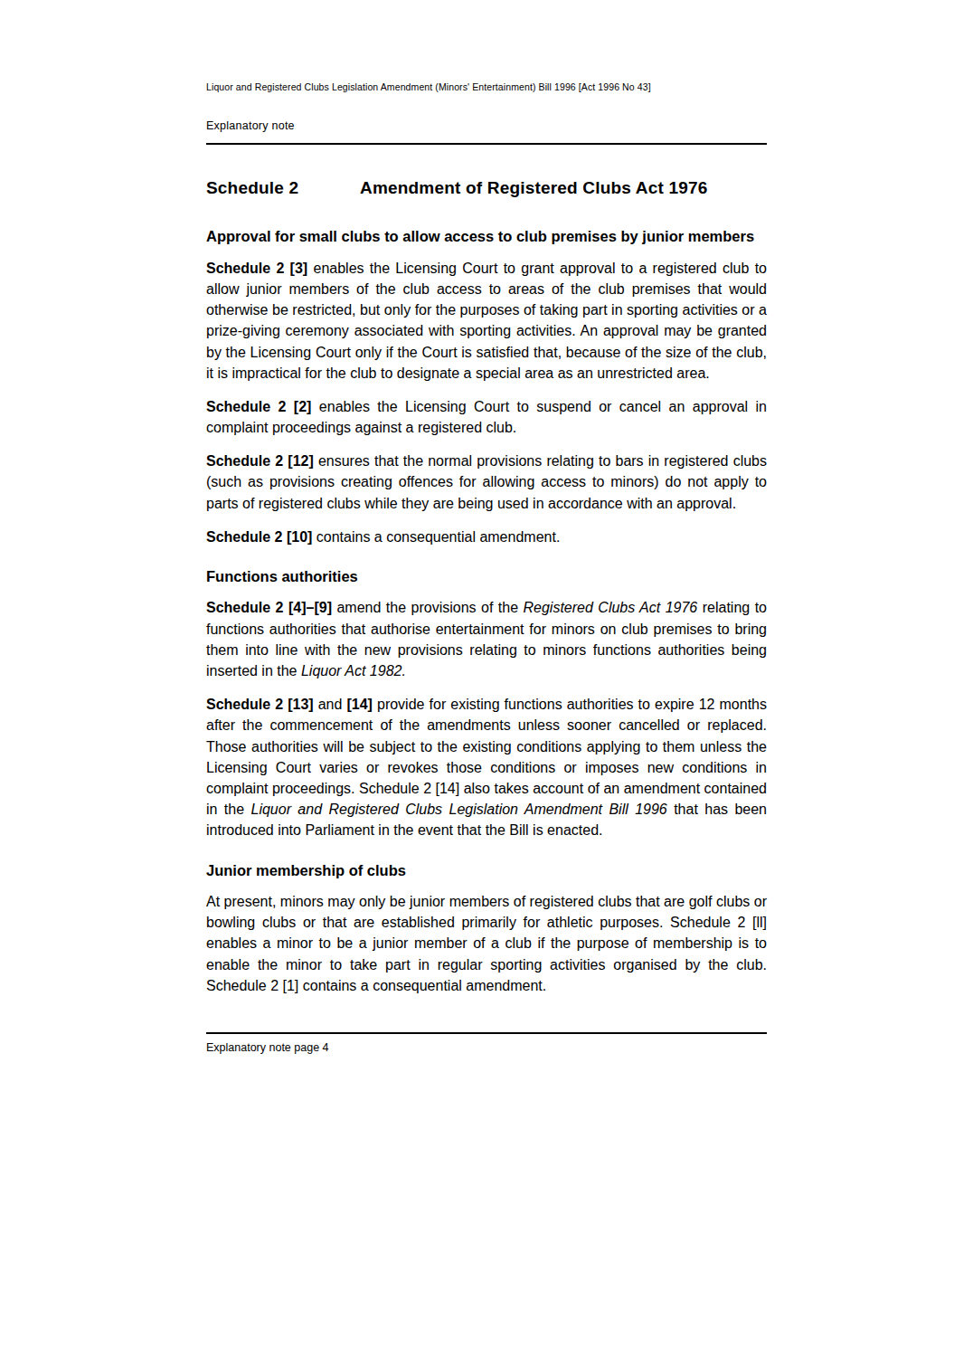Liquor and Registered Clubs Legislation Amendment (Minors' Entertainment) Bill 1996 [Act 1996 No 43]
Explanatory note
Schedule 2 Amendment of Registered Clubs Act 1976
Approval for small clubs to allow access to club premises by junior members
Schedule 2 [3] enables the Licensing Court to grant approval to a registered club to allow junior members of the club access to areas of the club premises that would otherwise be restricted, but only for the purposes of taking part in sporting activities or a prize-giving ceremony associated with sporting activities. An approval may be granted by the Licensing Court only if the Court is satisfied that, because of the size of the club, it is impractical for the club to designate a special area as an unrestricted area.
Schedule 2 [2] enables the Licensing Court to suspend or cancel an approval in complaint proceedings against a registered club.
Schedule 2 [12] ensures that the normal provisions relating to bars in registered clubs (such as provisions creating offences for allowing access to minors) do not apply to parts of registered clubs while they are being used in accordance with an approval.
Schedule 2 [10] contains a consequential amendment.
Functions authorities
Schedule 2 [4]–[9] amend the provisions of the Registered Clubs Act 1976 relating to functions authorities that authorise entertainment for minors on club premises to bring them into line with the new provisions relating to minors functions authorities being inserted in the Liquor Act 1982.
Schedule 2 [13] and [14] provide for existing functions authorities to expire 12 months after the commencement of the amendments unless sooner cancelled or replaced. Those authorities will be subject to the existing conditions applying to them unless the Licensing Court varies or revokes those conditions or imposes new conditions in complaint proceedings. Schedule 2 [14] also takes account of an amendment contained in the Liquor and Registered Clubs Legislation Amendment Bill 1996 that has been introduced into Parliament in the event that the Bill is enacted.
Junior membership of clubs
At present, minors may only be junior members of registered clubs that are golf clubs or bowling clubs or that are established primarily for athletic purposes. Schedule 2 [ll] enables a minor to be a junior member of a club if the purpose of membership is to enable the minor to take part in regular sporting activities organised by the club. Schedule 2 [1] contains a consequential amendment.
Explanatory note page 4